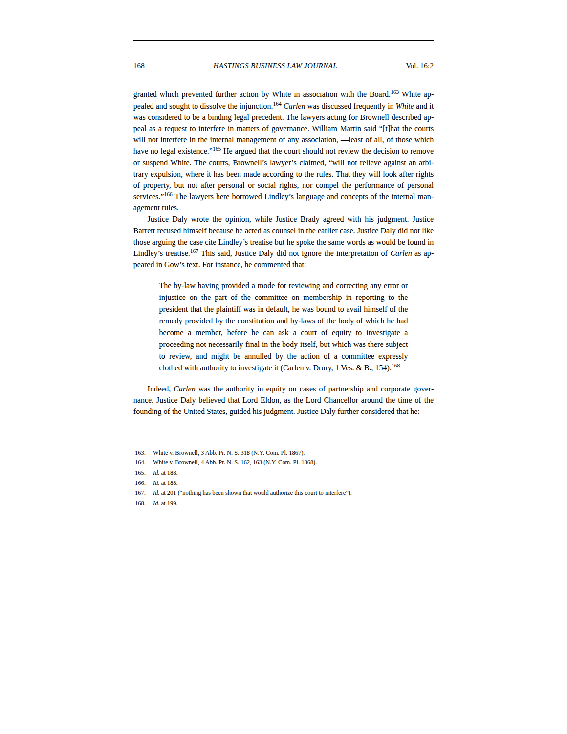168 HASTINGS BUSINESS LAW JOURNAL Vol. 16:2
granted which prevented further action by White in association with the Board.163 White appealed and sought to dissolve the injunction.164 Carlen was discussed frequently in White and it was considered to be a binding legal precedent. The lawyers acting for Brownell described appeal as a request to interfere in matters of governance. William Martin said “[t]hat the courts will not interfere in the internal management of any association, —least of all, of those which have no legal existence.”165 He argued that the court should not review the decision to remove or suspend White. The courts, Brownell’s lawyer’s claimed, “will not relieve against an arbitrary expulsion, where it has been made according to the rules. That they will look after rights of property, but not after personal or social rights, nor compel the performance of personal services.”166 The lawyers here borrowed Lindley’s language and concepts of the internal management rules.
Justice Daly wrote the opinion, while Justice Brady agreed with his judgment. Justice Barrett recused himself because he acted as counsel in the earlier case. Justice Daly did not like those arguing the case cite Lindley’s treatise but he spoke the same words as would be found in Lindley’s treatise.167 This said, Justice Daly did not ignore the interpretation of Carlen as appeared in Gow’s text. For instance, he commented that:
The by-law having provided a mode for reviewing and correcting any error or injustice on the part of the committee on membership in reporting to the president that the plaintiff was in default, he was bound to avail himself of the remedy provided by the constitution and by-laws of the body of which he had become a member, before he can ask a court of equity to investigate a proceeding not necessarily final in the body itself, but which was there subject to review, and might be annulled by the action of a committee expressly clothed with authority to investigate it (Carlen v. Drury, 1 Ves. & B., 154).168
Indeed, Carlen was the authority in equity on cases of partnership and corporate governance. Justice Daly believed that Lord Eldon, as the Lord Chancellor around the time of the founding of the United States, guided his judgment. Justice Daly further considered that he:
163. White v. Brownell, 3 Abb. Pr. N. S. 318 (N.Y. Com. Pl. 1867).
164. White v. Brownell, 4 Abb. Pr. N. S. 162, 163 (N.Y. Com. Pl. 1868).
165. Id. at 188.
166. Id. at 188.
167. Id. at 201 (“nothing has been shown that would authorize this court to interfere”).
168. Id. at 199.